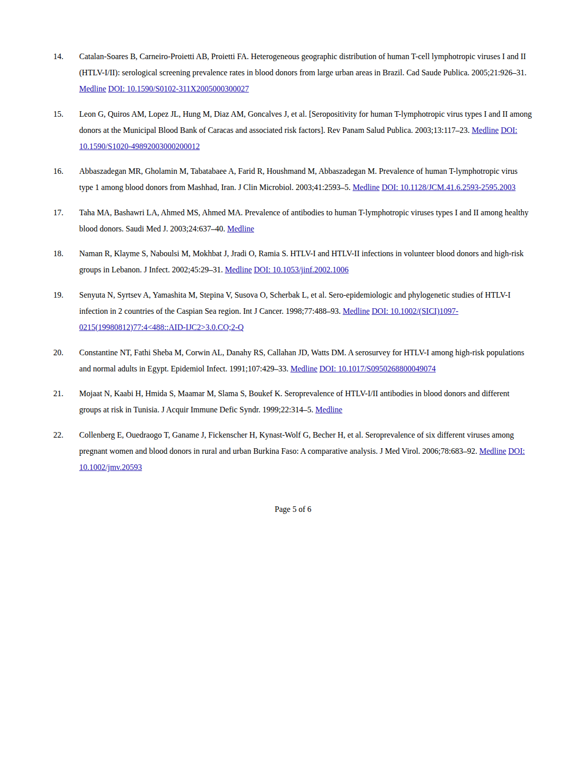14. Catalan-Soares B, Carneiro-Proietti AB, Proietti FA. Heterogeneous geographic distribution of human T-cell lymphotropic viruses I and II (HTLV-I/II): serological screening prevalence rates in blood donors from large urban areas in Brazil. Cad Saude Publica. 2005;21:926–31. Medline DOI: 10.1590/S0102-311X2005000300027
15. Leon G, Quiros AM, Lopez JL, Hung M, Diaz AM, Goncalves J, et al. [Seropositivity for human T-lymphotropic virus types I and II among donors at the Municipal Blood Bank of Caracas and associated risk factors]. Rev Panam Salud Publica. 2003;13:117–23. Medline DOI: 10.1590/S1020-49892003000200012
16. Abbaszadegan MR, Gholamin M, Tabatabaee A, Farid R, Houshmand M, Abbaszadegan M. Prevalence of human T-lymphotropic virus type 1 among blood donors from Mashhad, Iran. J Clin Microbiol. 2003;41:2593–5. Medline DOI: 10.1128/JCM.41.6.2593-2595.2003
17. Taha MA, Bashawri LA, Ahmed MS, Ahmed MA. Prevalence of antibodies to human T-lymphotropic viruses types I and II among healthy blood donors. Saudi Med J. 2003;24:637–40. Medline
18. Naman R, Klayme S, Naboulsi M, Mokhbat J, Jradi O, Ramia S. HTLV-I and HTLV-II infections in volunteer blood donors and high-risk groups in Lebanon. J Infect. 2002;45:29–31. Medline DOI: 10.1053/jinf.2002.1006
19. Senyuta N, Syrtsev A, Yamashita M, Stepina V, Susova O, Scherbak L, et al. Sero-epidemiologic and phylogenetic studies of HTLV-I infection in 2 countries of the Caspian Sea region. Int J Cancer. 1998;77:488–93. Medline DOI: 10.1002/(SICI)1097-0215(19980812)77:4<488::AID-IJC2>3.0.CO;2-Q
20. Constantine NT, Fathi Sheba M, Corwin AL, Danahy RS, Callahan JD, Watts DM. A serosurvey for HTLV-I among high-risk populations and normal adults in Egypt. Epidemiol Infect. 1991;107:429–33. Medline DOI: 10.1017/S0950268800049074
21. Mojaat N, Kaabi H, Hmida S, Maamar M, Slama S, Boukef K. Seroprevalence of HTLV-I/II antibodies in blood donors and different groups at risk in Tunisia. J Acquir Immune Defic Syndr. 1999;22:314–5. Medline
22. Collenberg E, Ouedraogo T, Ganame J, Fickenscher H, Kynast-Wolf G, Becher H, et al. Seroprevalence of six different viruses among pregnant women and blood donors in rural and urban Burkina Faso: A comparative analysis. J Med Virol. 2006;78:683–92. Medline DOI: 10.1002/jmv.20593
Page 5 of 6